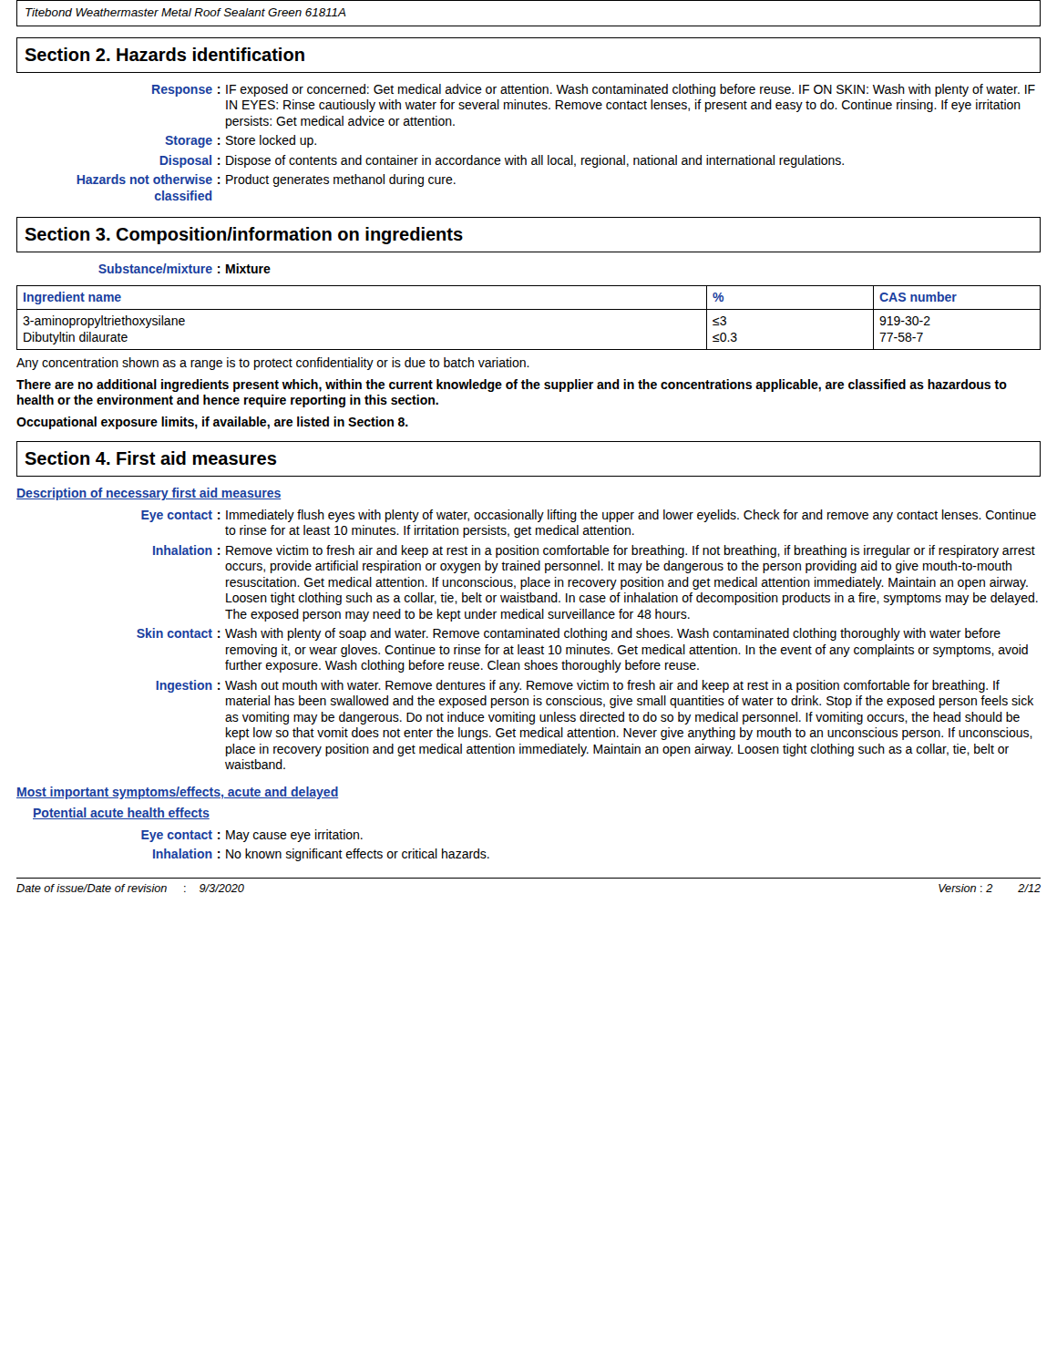Titebond Weathermaster Metal Roof Sealant Green 61811A
Section 2. Hazards identification
| Response | : | IF exposed or concerned: Get medical advice or attention. Wash contaminated clothing before reuse. IF ON SKIN: Wash with plenty of water. IF IN EYES: Rinse cautiously with water for several minutes. Remove contact lenses, if present and easy to do. Continue rinsing. If eye irritation persists: Get medical advice or attention. |
| Storage | : | Store locked up. |
| Disposal | : | Dispose of contents and container in accordance with all local, regional, national and international regulations. |
| Hazards not otherwise classified | : | Product generates methanol during cure. |
Section 3. Composition/information on ingredients
| Substance/mixture | : | Mixture |
| Ingredient name | % | CAS number |
| --- | --- | --- |
| 3-aminopropyltriethoxysilane Dibutyltin dilaurate | ≤3 ≤0.3 | 919-30-2 77-58-7 |
Any concentration shown as a range is to protect confidentiality or is due to batch variation.
There are no additional ingredients present which, within the current knowledge of the supplier and in the concentrations applicable, are classified as hazardous to health or the environment and hence require reporting in this section.
Occupational exposure limits, if available, are listed in Section 8.
Section 4. First aid measures
Description of necessary first aid measures
| Eye contact | : | Immediately flush eyes with plenty of water, occasionally lifting the upper and lower eyelids. Check for and remove any contact lenses. Continue to rinse for at least 10 minutes. If irritation persists, get medical attention. |
| Inhalation | : | Remove victim to fresh air and keep at rest in a position comfortable for breathing. If not breathing, if breathing is irregular or if respiratory arrest occurs, provide artificial respiration or oxygen by trained personnel. It may be dangerous to the person providing aid to give mouth-to-mouth resuscitation. Get medical attention. If unconscious, place in recovery position and get medical attention immediately. Maintain an open airway. Loosen tight clothing such as a collar, tie, belt or waistband. In case of inhalation of decomposition products in a fire, symptoms may be delayed. The exposed person may need to be kept under medical surveillance for 48 hours. |
| Skin contact | : | Wash with plenty of soap and water. Remove contaminated clothing and shoes. Wash contaminated clothing thoroughly with water before removing it, or wear gloves. Continue to rinse for at least 10 minutes. Get medical attention. In the event of any complaints or symptoms, avoid further exposure. Wash clothing before reuse. Clean shoes thoroughly before reuse. |
| Ingestion | : | Wash out mouth with water. Remove dentures if any. Remove victim to fresh air and keep at rest in a position comfortable for breathing. If material has been swallowed and the exposed person is conscious, give small quantities of water to drink. Stop if the exposed person feels sick as vomiting may be dangerous. Do not induce vomiting unless directed to do so by medical personnel. If vomiting occurs, the head should be kept low so that vomit does not enter the lungs. Get medical attention. Never give anything by mouth to an unconscious person. If unconscious, place in recovery position and get medical attention immediately. Maintain an open airway. Loosen tight clothing such as a collar, tie, belt or waistband. |
Most important symptoms/effects, acute and delayed
Potential acute health effects
| Eye contact | : | May cause eye irritation. |
| Inhalation | : | No known significant effects or critical hazards. |
Date of issue/Date of revision : 9/3/2020
Version : 2 2/12